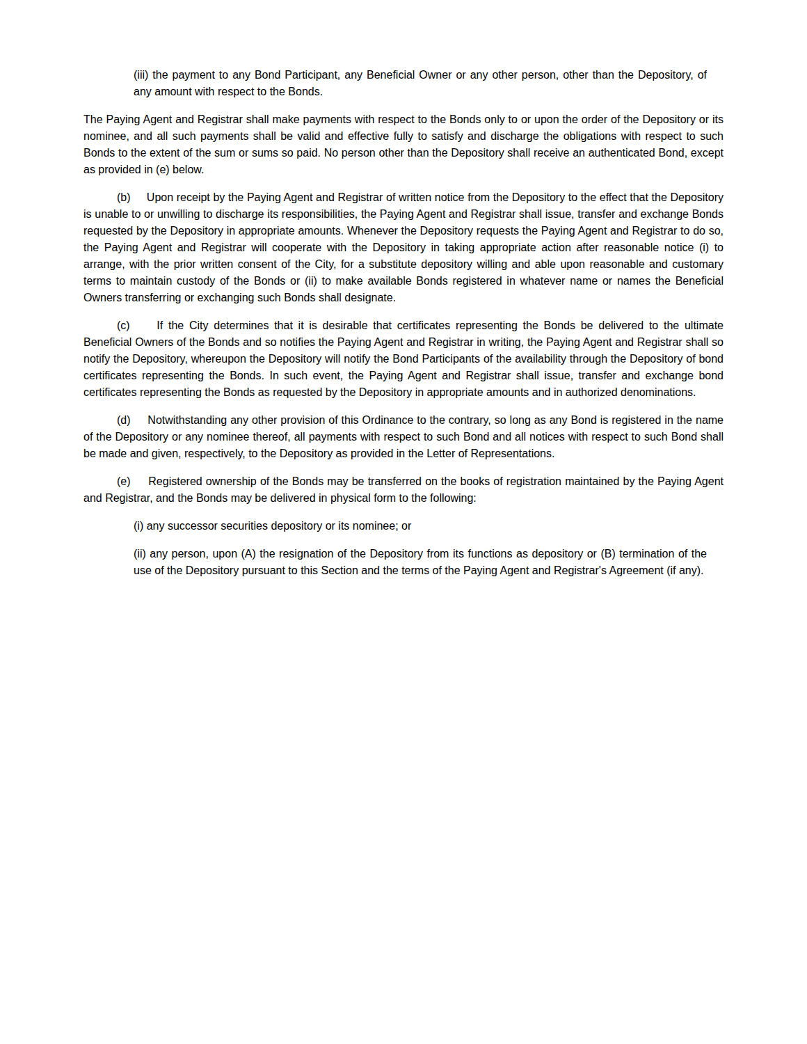(iii) the payment to any Bond Participant, any Beneficial Owner or any other person, other than the Depository, of any amount with respect to the Bonds.
The Paying Agent and Registrar shall make payments with respect to the Bonds only to or upon the order of the Depository or its nominee, and all such payments shall be valid and effective fully to satisfy and discharge the obligations with respect to such Bonds to the extent of the sum or sums so paid. No person other than the Depository shall receive an authenticated Bond, except as provided in (e) below.
(b) Upon receipt by the Paying Agent and Registrar of written notice from the Depository to the effect that the Depository is unable to or unwilling to discharge its responsibilities, the Paying Agent and Registrar shall issue, transfer and exchange Bonds requested by the Depository in appropriate amounts. Whenever the Depository requests the Paying Agent and Registrar to do so, the Paying Agent and Registrar will cooperate with the Depository in taking appropriate action after reasonable notice (i) to arrange, with the prior written consent of the City, for a substitute depository willing and able upon reasonable and customary terms to maintain custody of the Bonds or (ii) to make available Bonds registered in whatever name or names the Beneficial Owners transferring or exchanging such Bonds shall designate.
(c) If the City determines that it is desirable that certificates representing the Bonds be delivered to the ultimate Beneficial Owners of the Bonds and so notifies the Paying Agent and Registrar in writing, the Paying Agent and Registrar shall so notify the Depository, whereupon the Depository will notify the Bond Participants of the availability through the Depository of bond certificates representing the Bonds. In such event, the Paying Agent and Registrar shall issue, transfer and exchange bond certificates representing the Bonds as requested by the Depository in appropriate amounts and in authorized denominations.
(d) Notwithstanding any other provision of this Ordinance to the contrary, so long as any Bond is registered in the name of the Depository or any nominee thereof, all payments with respect to such Bond and all notices with respect to such Bond shall be made and given, respectively, to the Depository as provided in the Letter of Representations.
(e) Registered ownership of the Bonds may be transferred on the books of registration maintained by the Paying Agent and Registrar, and the Bonds may be delivered in physical form to the following:
(i) any successor securities depository or its nominee; or
(ii) any person, upon (A) the resignation of the Depository from its functions as depository or (B) termination of the use of the Depository pursuant to this Section and the terms of the Paying Agent and Registrar's Agreement (if any).